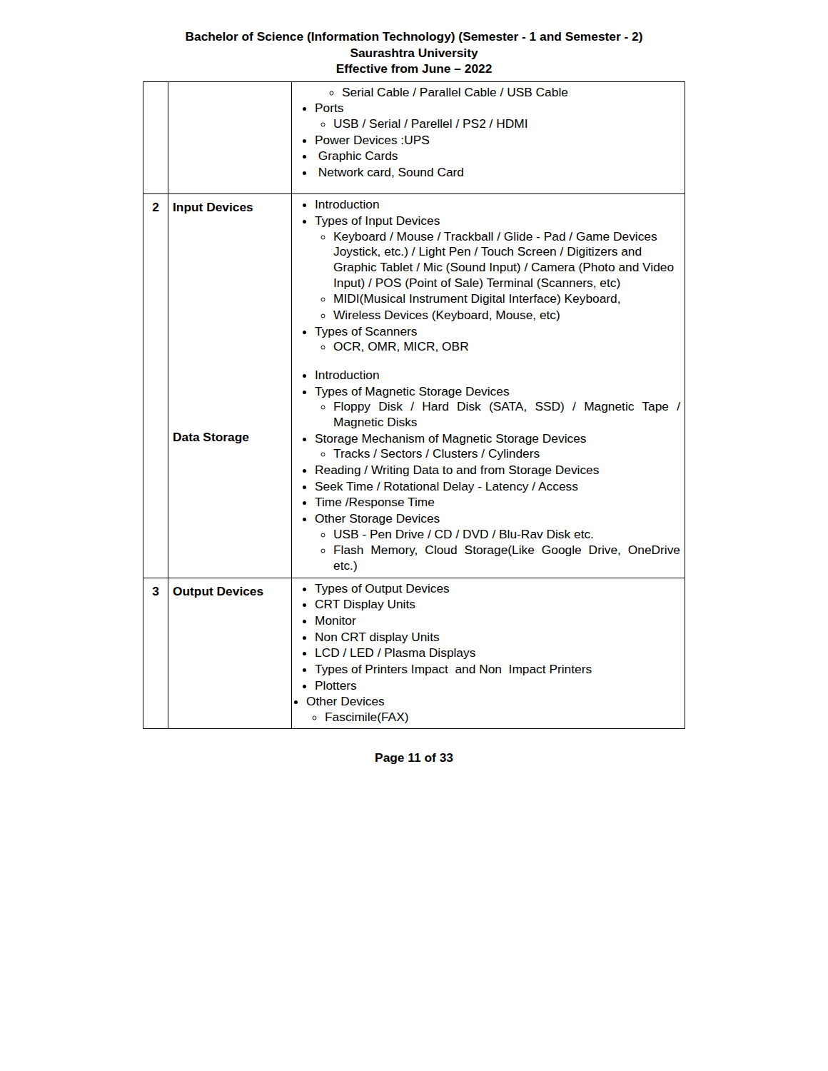Bachelor of Science (Information Technology) (Semester - 1 and Semester - 2)
Saurashtra University
Effective from June – 2022
| | | Serial Cable / Parallel Cable / USB Cable Ports USB / Serial / Parellel / PS2 / HDMI Power Devices :UPS Graphic Cards Network card, Sound Card |
| 2 | Input Devices Data Storage | Introduction Types of Input Devices Keyboard / Mouse / Trackball / Glide - Pad / Game Devices Joystick, etc.) / Light Pen / Touch Screen / Digitizers and Graphic Tablet / Mic (Sound Input) / Camera (Photo and Video Input) / POS (Point of Sale) Terminal (Scanners, etc) MIDI(Musical Instrument Digital Interface) Keyboard, Wireless Devices (Keyboard, Mouse, etc) Types of Scanners OCR, OMR, MICR, OBR Introduction Types of Magnetic Storage Devices Floppy Disk / Hard Disk (SATA, SSD) / Magnetic Tape / Magnetic Disks Storage Mechanism of Magnetic Storage Devices Tracks / Sectors / Clusters / Cylinders Reading / Writing Data to and from Storage Devices Seek Time / Rotational Delay - Latency / Access Time /Response Time Other Storage Devices USB - Pen Drive / CD / DVD / Blu-Rav Disk etc. Flash Memory, Cloud Storage(Like Google Drive, OneDrive etc.) |
| 3 | Output Devices | Types of Output Devices CRT Display Units Monitor Non CRT display Units LCD / LED / Plasma Displays Types of Printers Impact and Non Impact Printers Plotters Other Devices Fascimile(FAX) |
Page 11 of 33